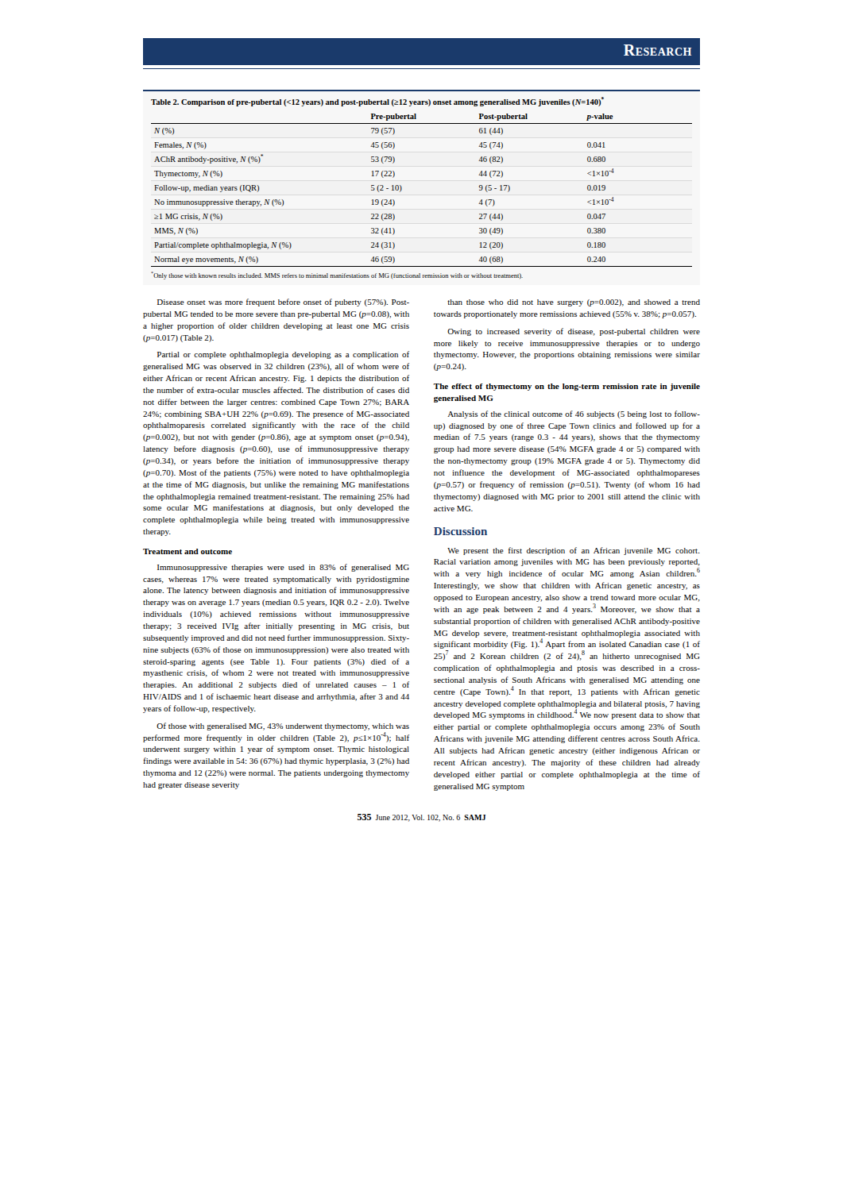Research
Table 2. Comparison of pre-pubertal (<12 years) and post-pubertal (≥12 years) onset among generalised MG juveniles ( N =140) *
| | Pre-pubertal | Post-pubertal | p -value |
| --- | --- | --- | --- |
| N (%) | 79 (57) | 61 (44) | |
| Females, N (%) | 45 (56) | 45 (74) | 0.041 |
| AChR antibody-positive, N (%) * | 53 (79) | 46 (82) | 0.680 |
| Thymectomy, N (%) | 17 (22) | 44 (72) | <1×10 -4 |
| Follow-up, median years (IQR) | 5 (2 - 10) | 9 (5 - 17) | 0.019 |
| No immunosuppressive therapy, N (%) | 19 (24) | 4 (7) | <1×10 -4 |
| ≥1 MG crisis, N (%) | 22 (28) | 27 (44) | 0.047 |
| MMS, N (%) | 32 (41) | 30 (49) | 0.380 |
| Partial/complete ophthalmoplegia, N (%) | 24 (31) | 12 (20) | 0.180 |
| Normal eye movements, N (%) | 46 (59) | 40 (68) | 0.240 |
*Only those with known results included. MMS refers to minimal manifestations of MG (functional remission with or without treatment).
Disease onset was more frequent before onset of puberty (57%). Post-pubertal MG tended to be more severe than pre-pubertal MG (p=0.08), with a higher proportion of older children developing at least one MG crisis (p=0.017) (Table 2).
Partial or complete ophthalmoplegia developing as a complication of generalised MG was observed in 32 children (23%), all of whom were of either African or recent African ancestry. Fig. 1 depicts the distribution of the number of extra-ocular muscles affected. The distribution of cases did not differ between the larger centres: combined Cape Town 27%; BARA 24%; combining SBA+UH 22% (p=0.69). The presence of MG-associated ophthalmoparesis correlated significantly with the race of the child (p=0.002), but not with gender (p=0.86), age at symptom onset (p=0.94), latency before diagnosis (p=0.60), use of immunosuppressive therapy (p=0.34), or years before the initiation of immunosuppressive therapy (p=0.70). Most of the patients (75%) were noted to have ophthalmoplegia at the time of MG diagnosis, but unlike the remaining MG manifestations the ophthalmoplegia remained treatment-resistant. The remaining 25% had some ocular MG manifestations at diagnosis, but only developed the complete ophthalmoplegia while being treated with immunosuppressive therapy.
Treatment and outcome
Immunosuppressive therapies were used in 83% of generalised MG cases, whereas 17% were treated symptomatically with pyridostigmine alone. The latency between diagnosis and initiation of immunosuppressive therapy was on average 1.7 years (median 0.5 years, IQR 0.2 - 2.0). Twelve individuals (10%) achieved remissions without immunosuppressive therapy; 3 received IVIg after initially presenting in MG crisis, but subsequently improved and did not need further immunosuppression. Sixty-nine subjects (63% of those on immunosuppression) were also treated with steroid-sparing agents (see Table 1). Four patients (3%) died of a myasthenic crisis, of whom 2 were not treated with immunosuppressive therapies. An additional 2 subjects died of unrelated causes – 1 of HIV/AIDS and 1 of ischaemic heart disease and arrhythmia, after 3 and 44 years of follow-up, respectively.
Of those with generalised MG, 43% underwent thymectomy, which was performed more frequently in older children (Table 2), p≤1×10-4); half underwent surgery within 1 year of symptom onset. Thymic histological findings were available in 54: 36 (67%) had thymic hyperplasia, 3 (2%) had thymoma and 12 (22%) were normal. The patients undergoing thymectomy had greater disease severity
than those who did not have surgery (p=0.002), and showed a trend towards proportionately more remissions achieved (55% v. 38%; p=0.057).
Owing to increased severity of disease, post-pubertal children were more likely to receive immunosuppressive therapies or to undergo thymectomy. However, the proportions obtaining remissions were similar (p=0.24).
The effect of thymectomy on the long-term remission rate in juvenile generalised MG
Analysis of the clinical outcome of 46 subjects (5 being lost to follow-up) diagnosed by one of three Cape Town clinics and followed up for a median of 7.5 years (range 0.3 - 44 years), shows that the thymectomy group had more severe disease (54% MGFA grade 4 or 5) compared with the non-thymectomy group (19% MGFA grade 4 or 5). Thymectomy did not influence the development of MG-associated ophthalmopareses (p=0.57) or frequency of remission (p=0.51). Twenty (of whom 16 had thymectomy) diagnosed with MG prior to 2001 still attend the clinic with active MG.
Discussion
We present the first description of an African juvenile MG cohort. Racial variation among juveniles with MG has been previously reported, with a very high incidence of ocular MG among Asian children.6 Interestingly, we show that children with African genetic ancestry, as opposed to European ancestry, also show a trend toward more ocular MG, with an age peak between 2 and 4 years.3 Moreover, we show that a substantial proportion of children with generalised AChR antibody-positive MG develop severe, treatment-resistant ophthalmoplegia associated with significant morbidity (Fig. 1).4 Apart from an isolated Canadian case (1 of 25)7 and 2 Korean children (2 of 24),8 an hitherto unrecognised MG complication of ophthalmoplegia and ptosis was described in a cross-sectional analysis of South Africans with generalised MG attending one centre (Cape Town).4 In that report, 13 patients with African genetic ancestry developed complete ophthalmoplegia and bilateral ptosis, 7 having developed MG symptoms in childhood.4 We now present data to show that either partial or complete ophthalmoplegia occurs among 23% of South Africans with juvenile MG attending different centres across South Africa. All subjects had African genetic ancestry (either indigenous African or recent African ancestry). The majority of these children had already developed either partial or complete ophthalmoplegia at the time of generalised MG symptom
535 June 2012, Vol. 102, No. 6 SAMJ